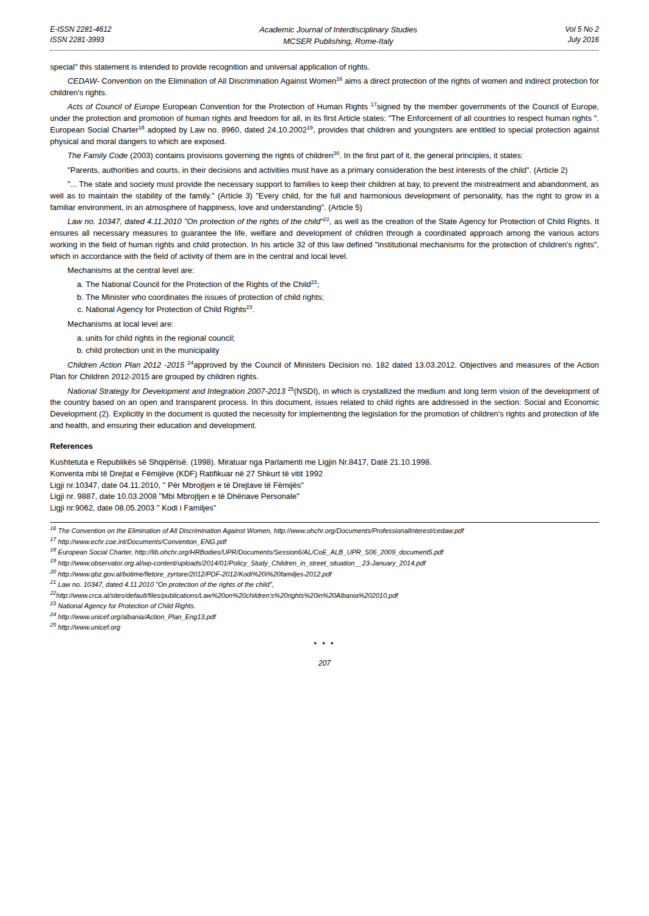E-ISSN 2281-4612
ISSN 2281-3993
Academic Journal of Interdisciplinary Studies
MCSER Publishing, Rome-Italy
Vol 5 No 2
July 2016
special" this statement is intended to provide recognition and universal application of rights.
CEDAW- Convention on the Elimination of All Discrimination Against Women16 aims a direct protection of the rights of women and indirect protection for children's rights.
Acts of Council of Europe European Convention for the Protection of Human Rights 17signed by the member governments of the Council of Europe, under the protection and promotion of human rights and freedom for all, in its first Article states: "The Enforcement of all countries to respect human rights ". European Social Charter18 adopted by Law no. 8960, dated 24.10.200219, provides that children and youngsters are entitled to special protection against physical and moral dangers to which are exposed.
The Family Code (2003) contains provisions governing the rights of children20. In the first part of it, the general principles, it states:
"Parents, authorities and courts, in their decisions and activities must have as a primary consideration the best interests of the child". (Article 2)
"... The state and society must provide the necessary support to families to keep their children at bay, to prevent the mistreatment and abandonment, as well as to maintain the stability of the family." (Article 3) "Every child, for the full and harmonious development of personality, has the right to grow in a familiar environment, in an atmosphere of happiness, love and understanding". (Article 5)
Law no. 10347, dated 4.11.2010 "On protection of the rights of the child"21, as well as the creation of the State Agency for Protection of Child Rights. It ensures all necessary measures to guarantee the life, welfare and development of children through a coordinated approach among the various actors working in the field of human rights and child protection. In his article 32 of this law defined "institutional mechanisms for the protection of children's rights", which in accordance with the field of activity of them are in the central and local level.
Mechanisms at the central level are:
The National Council for the Protection of the Rights of the Child22;
The Minister who coordinates the issues of protection of child rights;
National Agency for Protection of Child Rights23.
Mechanisms at local level are:
units for child rights in the regional council;
child protection unit in the municipality
Children Action Plan 2012 -2015 24approved by the Council of Ministers Decision no. 182 dated 13.03.2012. Objectives and measures of the Action Plan for Children 2012-2015 are grouped by children rights.
National Strategy for Development and Integration 2007-2013 25(NSDI), in which is crystallized the medium and long term vision of the development of the country based on an open and transparent process. In this document, issues related to child rights are addressed in the section: Social and Economic Development (2). Explicitly in the document is quoted the necessity for implementing the legislation for the promotion of children's rights and protection of life and health, and ensuring their education and development.
References
Kushtetuta e Republikës së Shqipërisë. (1998). Miratuar nga Parlamenti me Ligjin Nr.8417, Datë 21.10.1998.
Konventa mbi të Drejtat e Fëmijëve (KDF) Ratifikuar në 27 Shkurt të vitit 1992
Ligji nr.10347, date 04.11.2010, " Për Mbrojtjen e të Drejtave të Fëmijës"
Ligji nr. 9887, date 10.03.2008 "Mbi Mbrojtjen e të Dhënave Personale"
Ligji nr.9062, date 08.05.2003 " Kodi i Familjes"
16 The Convention on the Elimination of All Discrimination Against Women, http://www.ohchr.org/Documents/ProfessionalInterest/cedaw.pdf
17 http://www.echr.coe.int/Documents/Convention_ENG.pdf
18 European Social Charter, http://lib.ohchr.org/HRBodies/UPR/Documents/Session6/AL/CoE_ALB_UPR_S06_2009_document5.pdf
19 http://www.observator.org.al/wp-content/uploads/2014/01/Policy_Study_Children_in_street_situation__23-January_2014.pdf
20 http://www.qbz.gov.al/botime/fletore_zyrtare/2012/PDF-2012/Kodi%20i%20familjes-2012.pdf
21 Law no. 10347, dated 4.11.2010 "On protection of the rights of the child",
22http://www.crca.al/sites/default/files/publications/Law%20on%20children's%20rights%20in%20Albania%202010.pdf
23 National Agency for Protection of Child Rights.
24 http://www.unicef.org/albania/Action_Plan_Eng13.pdf
25 http://www.unicef.org
• • •
207